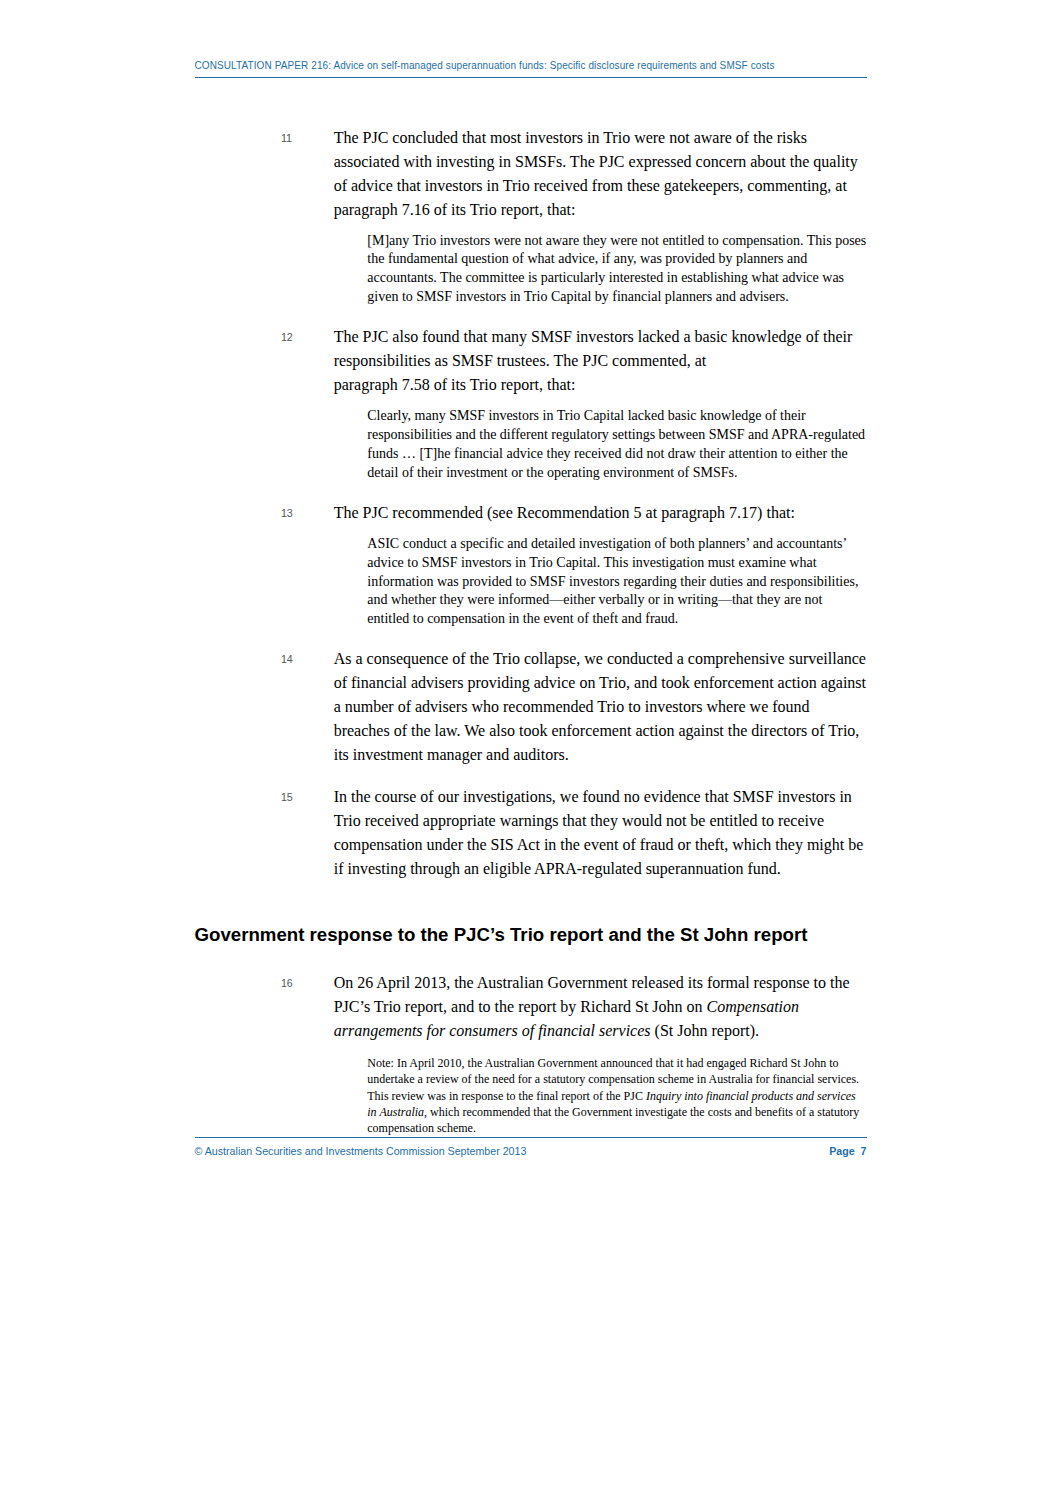CONSULTATION PAPER 216: Advice on self-managed superannuation funds: Specific disclosure requirements and SMSF costs
11
The PJC concluded that most investors in Trio were not aware of the risks associated with investing in SMSFs. The PJC expressed concern about the quality of advice that investors in Trio received from these gatekeepers, commenting, at paragraph 7.16 of its Trio report, that:
[M]any Trio investors were not aware they were not entitled to compensation. This poses the fundamental question of what advice, if any, was provided by planners and accountants. The committee is particularly interested in establishing what advice was given to SMSF investors in Trio Capital by financial planners and advisers.
12
The PJC also found that many SMSF investors lacked a basic knowledge of their responsibilities as SMSF trustees. The PJC commented, at
paragraph 7.58 of its Trio report, that:
Clearly, many SMSF investors in Trio Capital lacked basic knowledge of their responsibilities and the different regulatory settings between SMSF and APRA-regulated funds … [T]he financial advice they received did not draw their attention to either the detail of their investment or the operating environment of SMSFs.
13
The PJC recommended (see Recommendation 5 at paragraph 7.17) that:
ASIC conduct a specific and detailed investigation of both planners’ and accountants’ advice to SMSF investors in Trio Capital. This investigation must examine what information was provided to SMSF investors regarding their duties and responsibilities, and whether they were informed—either verbally or in writing—that they are not entitled to compensation in the event of theft and fraud.
14
As a consequence of the Trio collapse, we conducted a comprehensive surveillance of financial advisers providing advice on Trio, and took enforcement action against a number of advisers who recommended Trio to investors where we found breaches of the law. We also took enforcement action against the directors of Trio, its investment manager and auditors.
15
In the course of our investigations, we found no evidence that SMSF investors in Trio received appropriate warnings that they would not be entitled to receive compensation under the SIS Act in the event of fraud or theft, which they might be if investing through an eligible APRA-regulated superannuation fund.
Government response to the PJC’s Trio report and the St John report
16
On 26 April 2013, the Australian Government released its formal response to the PJC’s Trio report, and to the report by Richard St John on Compensation arrangements for consumers of financial services (St John report).
Note: In April 2010, the Australian Government announced that it had engaged Richard St John to undertake a review of the need for a statutory compensation scheme in Australia for financial services. This review was in response to the final report of the PJC Inquiry into financial products and services in Australia, which recommended that the Government investigate the costs and benefits of a statutory compensation scheme.
© Australian Securities and Investments Commission September 2013
Page 7